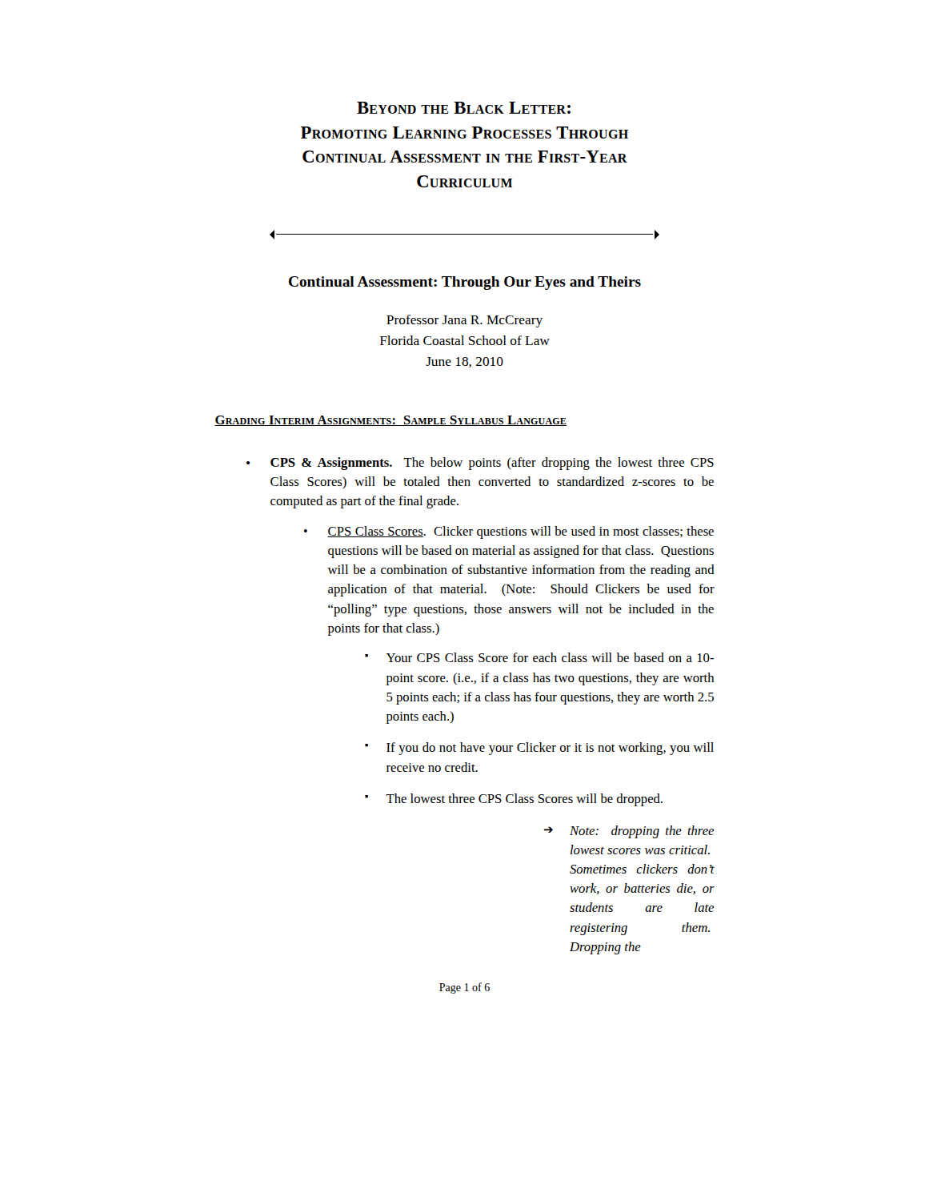Beyond the Black Letter:
Promoting Learning Processes Through
Continual Assessment in the First-Year
Curriculum
Continual Assessment: Through Our Eyes and Theirs
Professor Jana R. McCreary
Florida Coastal School of Law
June 18, 2010
Grading Interim Assignments: Sample Syllabus Language
CPS & Assignments. The below points (after dropping the lowest three CPS Class Scores) will be totaled then converted to standardized z-scores to be computed as part of the final grade.
CPS Class Scores. Clicker questions will be used in most classes; these questions will be based on material as assigned for that class. Questions will be a combination of substantive information from the reading and application of that material. (Note: Should Clickers be used for “polling” type questions, those answers will not be included in the points for that class.)
Your CPS Class Score for each class will be based on a 10-point score. (i.e., if a class has two questions, they are worth 5 points each; if a class has four questions, they are worth 2.5 points each.)
If you do not have your Clicker or it is not working, you will receive no credit.
The lowest three CPS Class Scores will be dropped.
Note: dropping the three lowest scores was critical. Sometimes clickers don’t work, or batteries die, or students are late registering them. Dropping the
Page 1 of 6